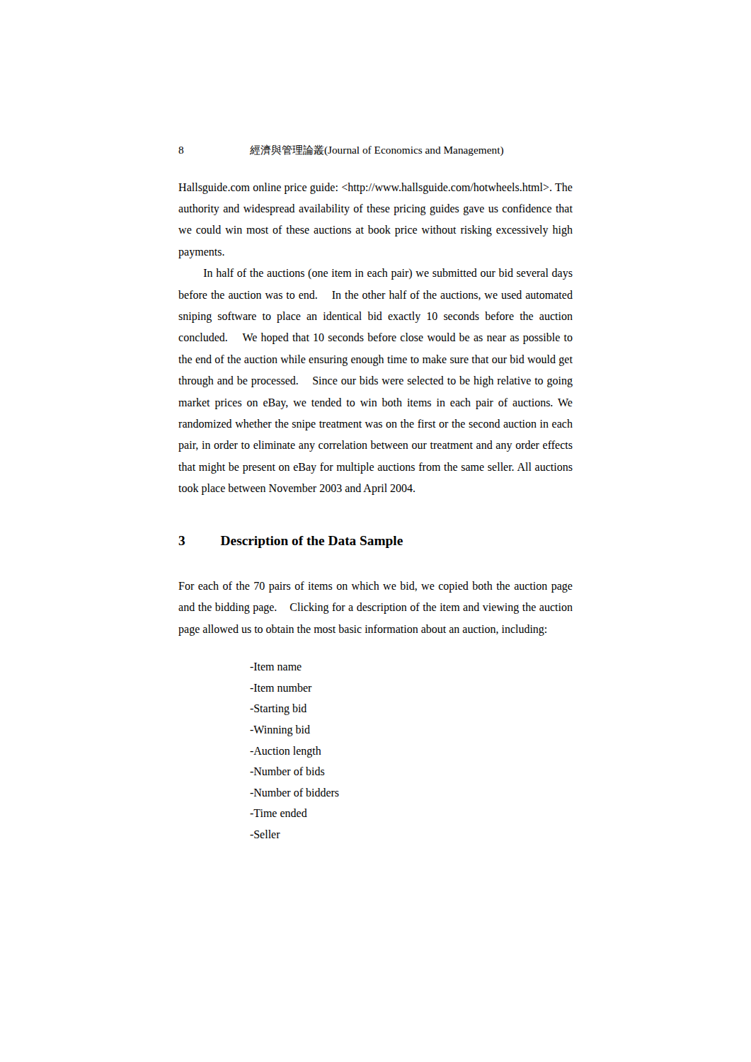8 經濟與管理論叢(Journal of Economics and Management)
Hallsguide.com online price guide: <http://www.hallsguide.com/hotwheels.html>. The authority and widespread availability of these pricing guides gave us confidence that we could win most of these auctions at book price without risking excessively high payments.
In half of the auctions (one item in each pair) we submitted our bid several days before the auction was to end. In the other half of the auctions, we used automated sniping software to place an identical bid exactly 10 seconds before the auction concluded. We hoped that 10 seconds before close would be as near as possible to the end of the auction while ensuring enough time to make sure that our bid would get through and be processed. Since our bids were selected to be high relative to going market prices on eBay, we tended to win both items in each pair of auctions. We randomized whether the snipe treatment was on the first or the second auction in each pair, in order to eliminate any correlation between our treatment and any order effects that might be present on eBay for multiple auctions from the same seller. All auctions took place between November 2003 and April 2004.
3 Description of the Data Sample
For each of the 70 pairs of items on which we bid, we copied both the auction page and the bidding page. Clicking for a description of the item and viewing the auction page allowed us to obtain the most basic information about an auction, including:
-Item name
-Item number
-Starting bid
-Winning bid
-Auction length
-Number of bids
-Number of bidders
-Time ended
-Seller